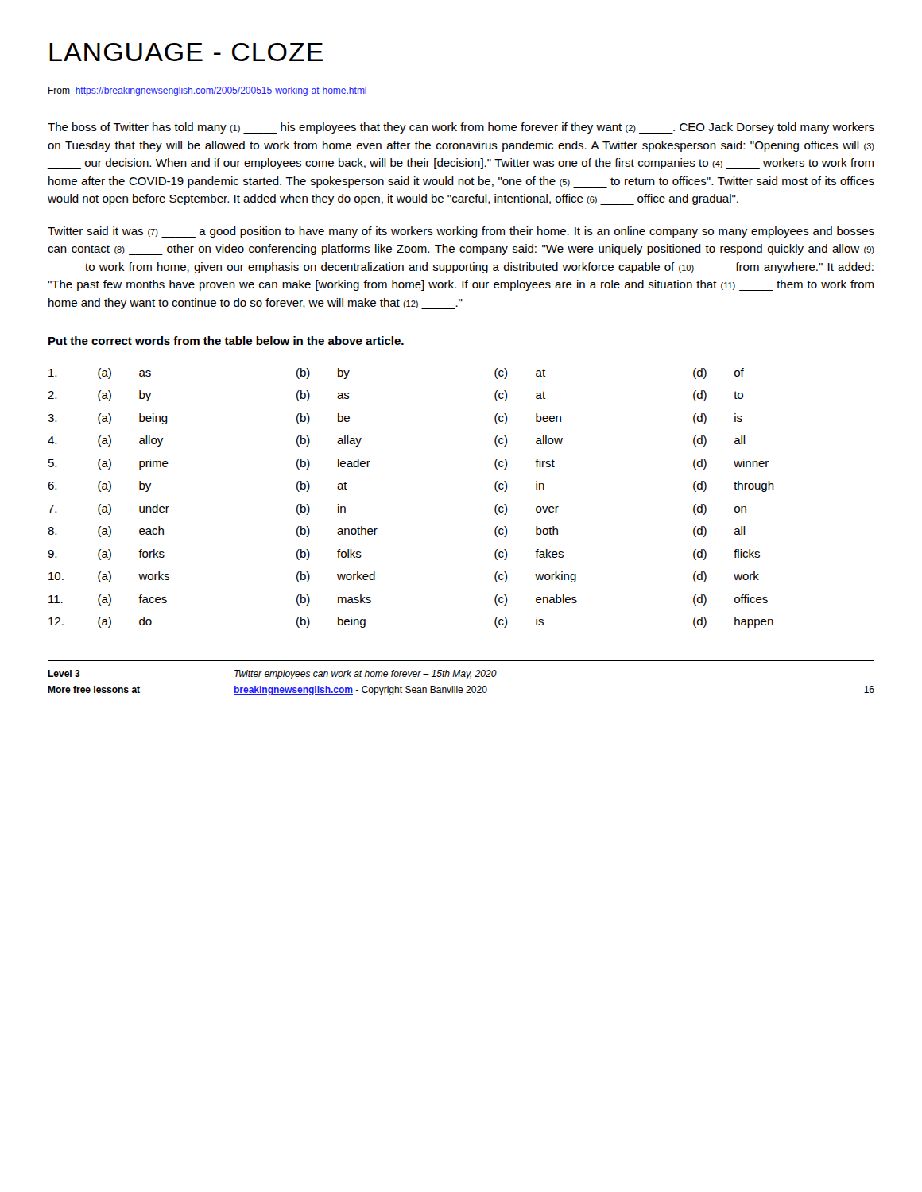LANGUAGE - CLOZE
From https://breakingnewsenglish.com/2005/200515-working-at-home.html
The boss of Twitter has told many (1) _____ his employees that they can work from home forever if they want (2) _____. CEO Jack Dorsey told many workers on Tuesday that they will be allowed to work from home even after the coronavirus pandemic ends. A Twitter spokesperson said: "Opening offices will (3) _____ our decision. When and if our employees come back, will be their [decision]." Twitter was one of the first companies to (4) _____ workers to work from home after the COVID-19 pandemic started. The spokesperson said it would not be, "one of the (5) _____ to return to offices". Twitter said most of its offices would not open before September. It added when they do open, it would be "careful, intentional, office (6) _____ office and gradual".
Twitter said it was (7) _____ a good position to have many of its workers working from their home. It is an online company so many employees and bosses can contact (8) _____ other on video conferencing platforms like Zoom. The company said: "We were uniquely positioned to respond quickly and allow (9) _____ to work from home, given our emphasis on decentralization and supporting a distributed workforce capable of (10) _____ from anywhere." It added: "The past few months have proven we can make [working from home] work. If our employees are in a role and situation that (11) _____ them to work from home and they want to continue to do so forever, we will make that (12) _____."
Put the correct words from the table below in the above article.
| 1. | (a) | as | (b) | by | (c) | at | (d) | of |
| 2. | (a) | by | (b) | as | (c) | at | (d) | to |
| 3. | (a) | being | (b) | be | (c) | been | (d) | is |
| 4. | (a) | alloy | (b) | allay | (c) | allow | (d) | all |
| 5. | (a) | prime | (b) | leader | (c) | first | (d) | winner |
| 6. | (a) | by | (b) | at | (c) | in | (d) | through |
| 7. | (a) | under | (b) | in | (c) | over | (d) | on |
| 8. | (a) | each | (b) | another | (c) | both | (d) | all |
| 9. | (a) | forks | (b) | folks | (c) | fakes | (d) | flicks |
| 10. | (a) | works | (b) | worked | (c) | working | (d) | work |
| 11. | (a) | faces | (b) | masks | (c) | enables | (d) | offices |
| 12. | (a) | do | (b) | being | (c) | is | (d) | happen |
| Level 3 | Twitter employees can work at home forever – 15th May, 2020 | |
| More free lessons at | breakingnewsenglish.com - Copyright Sean Banville 2020 | 16 |